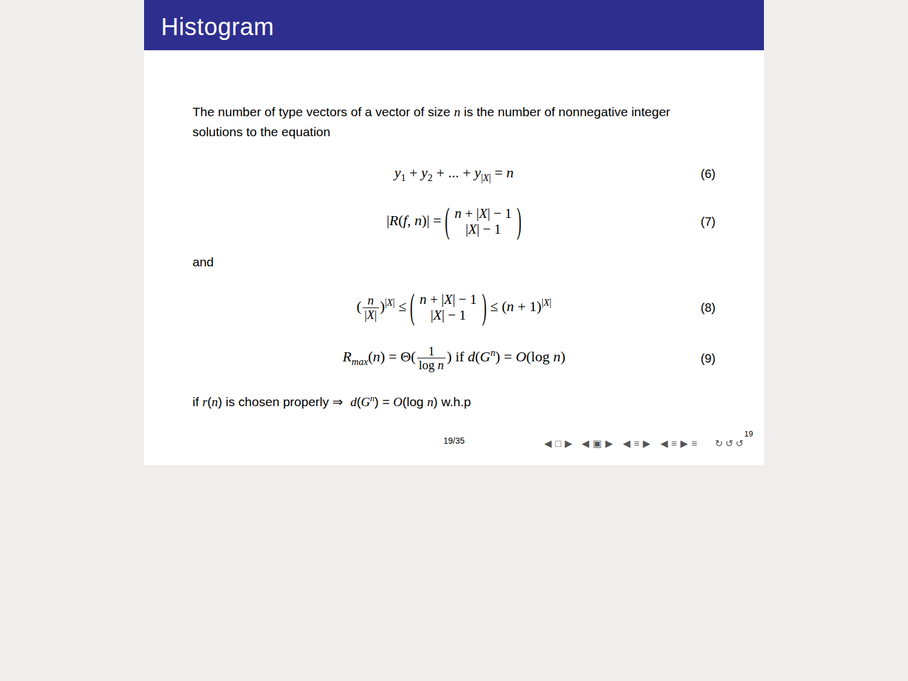Histogram
The number of type vectors of a vector of size n is the number of nonnegative integer solutions to the equation
y1 + y2 + ... + y|X| = n (6)
|R(f, n)| = (n + |X| − 1|X| − 1) (7)
and
(n|X|)|X| ≤ (n + |X| − 1|X| − 1) ≤ (n + 1)|X| (8)
Rmax(n) = Θ(1 log n) if d(Gn) = O(log n) (9)
if r(n) is chosen properly ⇒ d(Gn) = O(log n) w.h.p
19/35
◀□▶ ◀▣▶ ◀≡▶ ◀≡▶
≡ ↻↺↺
19